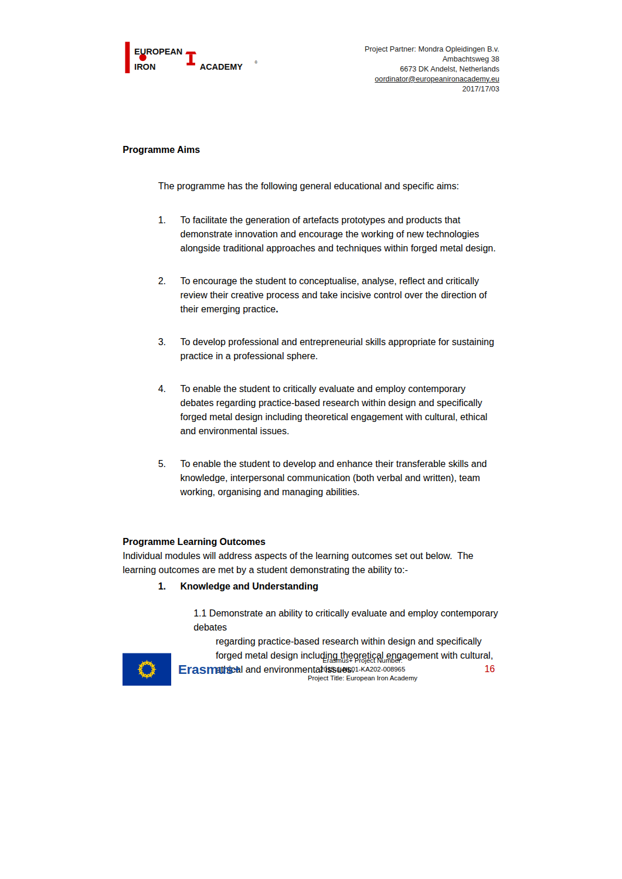EUROPEAN IRON ACADEMY ®
Project Partner: Mondra Opleidingen B.v.
Ambachtsweg 38
6673 DK Andelst, Netherlands
oordinator@europeanironacademy.eu
2017/17/03
Programme Aims
The programme has the following general educational and specific aims:
To facilitate the generation of artefacts prototypes and products that demonstrate innovation and encourage the working of new technologies alongside traditional approaches and techniques within forged metal design.
To encourage the student to conceptualise, analyse, reflect and critically review their creative process and take incisive control over the direction of their emerging practice.
To develop professional and entrepreneurial skills appropriate for sustaining practice in a professional sphere.
To enable the student to critically evaluate and employ contemporary debates regarding practice-based research within design and specifically forged metal design including theoretical engagement with cultural, ethical and environmental issues.
To enable the student to develop and enhance their transferable skills and knowledge, interpersonal communication (both verbal and written), team working, organising and managing abilities.
Programme Learning Outcomes
Individual modules will address aspects of the learning outcomes set out below. The learning outcomes are met by a student demonstrating the ability to:-
Knowledge and Understanding
1.1 Demonstrate an ability to critically evaluate and employ contemporary debates regarding practice-based research within design and specifically forged metal design including theoretical engagement with cultural, ethical and environmental issues.
Erasmus+
Erasmus+ Project Number:
2015-1-NL01-KA202-008965
Project Title: European Iron Academy
16